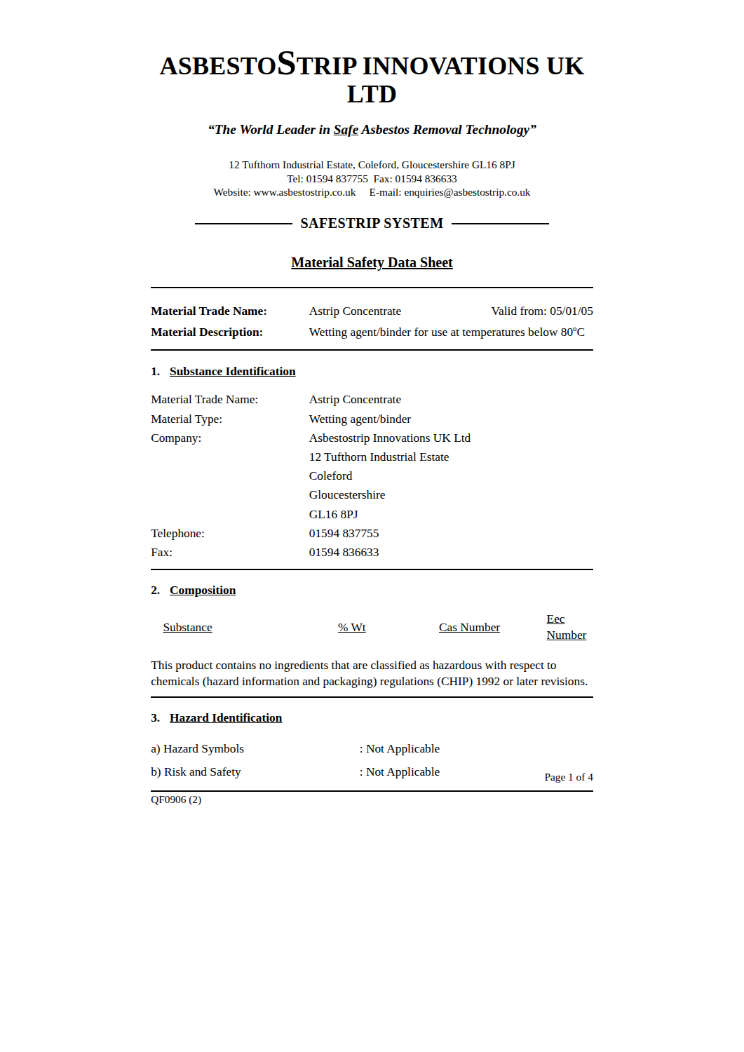ASBESTOSTRIP INNOVATIONS UK LTD
“The World Leader in Safe Asbestos Removal Technology”
12 Tufthorn Industrial Estate, Coleford, Gloucestershire GL16 8PJ
Tel: 01594 837755 Fax: 01594 836633
Website: www.asbestostrip.co.uk E-mail: enquiries@asbestostrip.co.uk
SAFESTRIP SYSTEM
Material Safety Data Sheet
| Material Trade Name: | Astrip Concentrate | Valid from: 05/01/05 |
| Material Description: | Wetting agent/binder for use at temperatures below 80ºC |
1. Substance Identification
| Material Trade Name: | Astrip Concentrate |
| Material Type: | Wetting agent/binder |
| Company: | Asbestostrip Innovations UK Ltd |
| | 12 Tufthorn Industrial Estate |
| | Coleford |
| | Gloucestershire |
| | GL16 8PJ |
| Telephone: | 01594 837755 |
| Fax: | 01594 836633 |
2. Composition
| Substance | % Wt | Cas Number | Eec Number |
| --- | --- | --- | --- |
This product contains no ingredients that are classified as hazardous with respect to chemicals (hazard information and packaging) regulations (CHIP) 1992 or later revisions.
3. Hazard Identification
| a) Hazard Symbols | : Not Applicable |
| b) Risk and Safety | : Not Applicable |
Page 1 of 4
QF0906 (2)